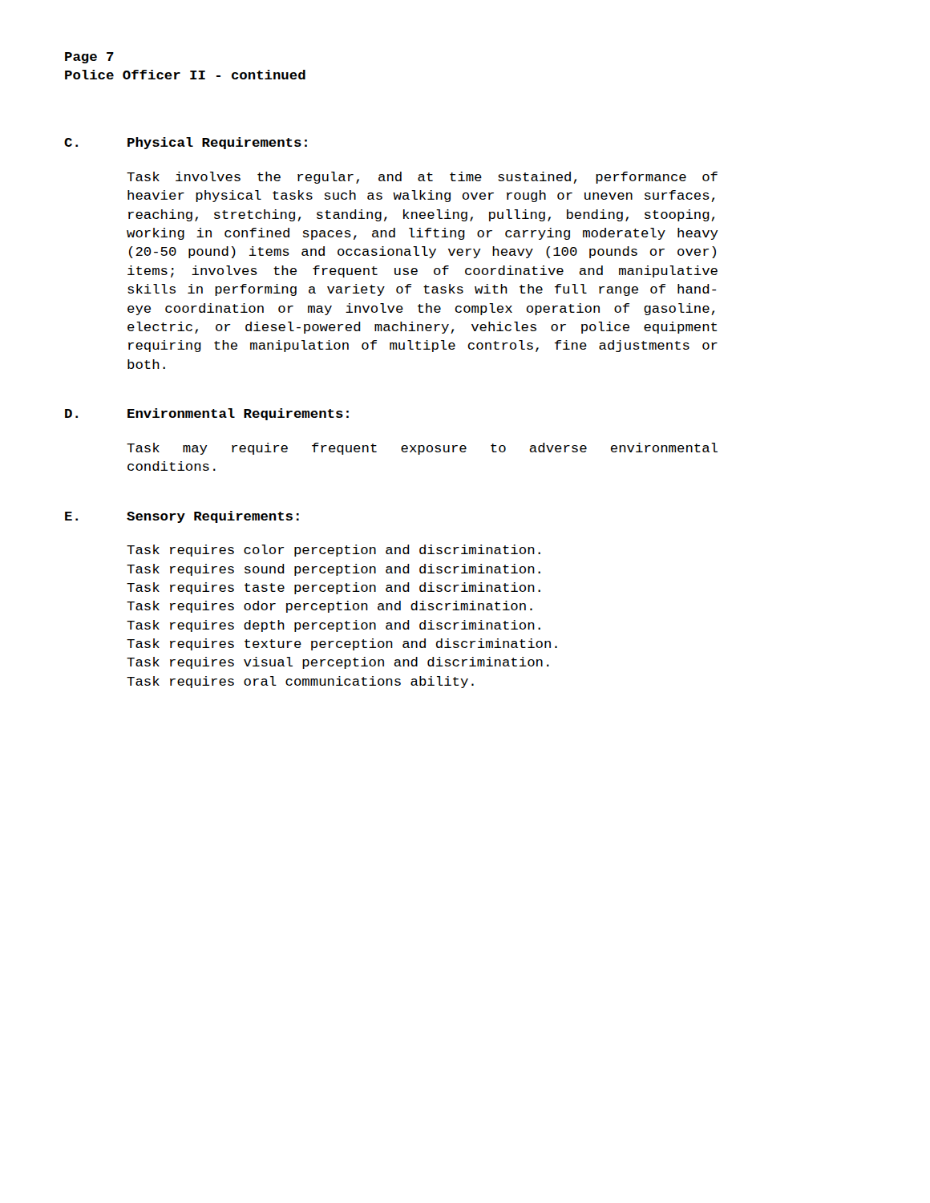Page 7
Police Officer II - continued
C. Physical Requirements:
Task involves the regular, and at time sustained, performance of heavier physical tasks such as walking over rough or uneven surfaces, reaching, stretching, standing, kneeling, pulling, bending, stooping, working in confined spaces, and lifting or carrying moderately heavy (20-50 pound) items and occasionally very heavy (100 pounds or over) items; involves the frequent use of coordinative and manipulative skills in performing a variety of tasks with the full range of hand-eye coordination or may involve the complex operation of gasoline, electric, or diesel-powered machinery, vehicles or police equipment requiring the manipulation of multiple controls, fine adjustments or both.
D. Environmental Requirements:
Task may require frequent exposure to adverse environmental conditions.
E. Sensory Requirements:
Task requires color perception and discrimination.
Task requires sound perception and discrimination.
Task requires taste perception and discrimination.
Task requires odor perception and discrimination.
Task requires depth perception and discrimination.
Task requires texture perception and discrimination.
Task requires visual perception and discrimination.
Task requires oral communications ability.